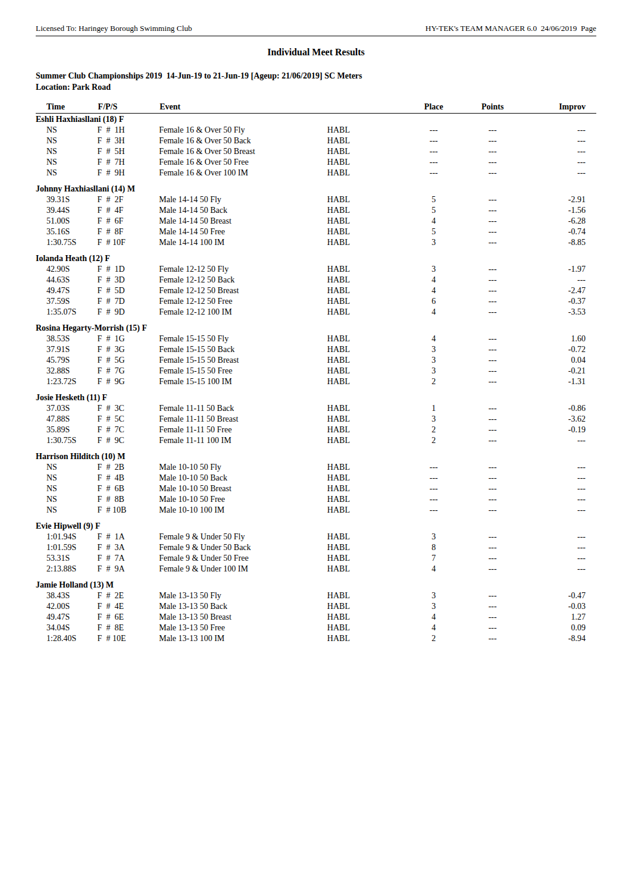Licensed To: Haringey Borough Swimming Club HY-TEK's TEAM MANAGER 6.0 24/06/2019 Page
Individual Meet Results
Summer Club Championships 2019 14-Jun-19 to 21-Jun-19 [Ageup: 21/06/2019] SC Meters
Location: Park Road
| Time | F/P/S | Event | | Place | Points | Improv |
| --- | --- | --- | --- | --- | --- | --- |
| Eshli Haxhiasllani (18) F |
| NS | F # 1H | Female 16 & Over 50 Fly | HABL | --- | --- | --- |
| NS | F # 3H | Female 16 & Over 50 Back | HABL | --- | --- | --- |
| NS | F # 5H | Female 16 & Over 50 Breast | HABL | --- | --- | --- |
| NS | F # 7H | Female 16 & Over 50 Free | HABL | --- | --- | --- |
| NS | F # 9H | Female 16 & Over 100 IM | HABL | --- | --- | --- |
| Johnny Haxhiasllani (14) M |
| 39.31S | F # 2F | Male 14-14 50 Fly | HABL | 5 | --- | -2.91 |
| 39.44S | F # 4F | Male 14-14 50 Back | HABL | 5 | --- | -1.56 |
| 51.00S | F # 6F | Male 14-14 50 Breast | HABL | 4 | --- | -6.28 |
| 35.16S | F # 8F | Male 14-14 50 Free | HABL | 5 | --- | -0.74 |
| 1:30.75S | F # 10F | Male 14-14 100 IM | HABL | 3 | --- | -8.85 |
| Iolanda Heath (12) F |
| 42.90S | F # 1D | Female 12-12 50 Fly | HABL | 3 | --- | -1.97 |
| 44.63S | F # 3D | Female 12-12 50 Back | HABL | 4 | --- | --- |
| 49.47S | F # 5D | Female 12-12 50 Breast | HABL | 4 | --- | -2.47 |
| 37.59S | F # 7D | Female 12-12 50 Free | HABL | 6 | --- | -0.37 |
| 1:35.07S | F # 9D | Female 12-12 100 IM | HABL | 4 | --- | -3.53 |
| Rosina Hegarty-Morrish (15) F |
| 38.53S | F # 1G | Female 15-15 50 Fly | HABL | 4 | --- | 1.60 |
| 37.91S | F # 3G | Female 15-15 50 Back | HABL | 3 | --- | -0.72 |
| 45.79S | F # 5G | Female 15-15 50 Breast | HABL | 3 | --- | 0.04 |
| 32.88S | F # 7G | Female 15-15 50 Free | HABL | 3 | --- | -0.21 |
| 1:23.72S | F # 9G | Female 15-15 100 IM | HABL | 2 | --- | -1.31 |
| Josie Hesketh (11) F |
| 37.03S | F # 3C | Female 11-11 50 Back | HABL | 1 | --- | -0.86 |
| 47.88S | F # 5C | Female 11-11 50 Breast | HABL | 3 | --- | -3.62 |
| 35.89S | F # 7C | Female 11-11 50 Free | HABL | 2 | --- | -0.19 |
| 1:30.75S | F # 9C | Female 11-11 100 IM | HABL | 2 | --- | --- |
| Harrison Hilditch (10) M |
| NS | F # 2B | Male 10-10 50 Fly | HABL | --- | --- | --- |
| NS | F # 4B | Male 10-10 50 Back | HABL | --- | --- | --- |
| NS | F # 6B | Male 10-10 50 Breast | HABL | --- | --- | --- |
| NS | F # 8B | Male 10-10 50 Free | HABL | --- | --- | --- |
| NS | F # 10B | Male 10-10 100 IM | HABL | --- | --- | --- |
| Evie Hipwell (9) F |
| 1:01.94S | F # 1A | Female 9 & Under 50 Fly | HABL | 3 | --- | --- |
| 1:01.59S | F # 3A | Female 9 & Under 50 Back | HABL | 8 | --- | --- |
| 53.31S | F # 7A | Female 9 & Under 50 Free | HABL | 7 | --- | --- |
| 2:13.88S | F # 9A | Female 9 & Under 100 IM | HABL | 4 | --- | --- |
| Jamie Holland (13) M |
| 38.43S | F # 2E | Male 13-13 50 Fly | HABL | 3 | --- | -0.47 |
| 42.00S | F # 4E | Male 13-13 50 Back | HABL | 3 | --- | -0.03 |
| 49.47S | F # 6E | Male 13-13 50 Breast | HABL | 4 | --- | 1.27 |
| 34.04S | F # 8E | Male 13-13 50 Free | HABL | 4 | --- | 0.09 |
| 1:28.40S | F # 10E | Male 13-13 100 IM | HABL | 2 | --- | -8.94 |